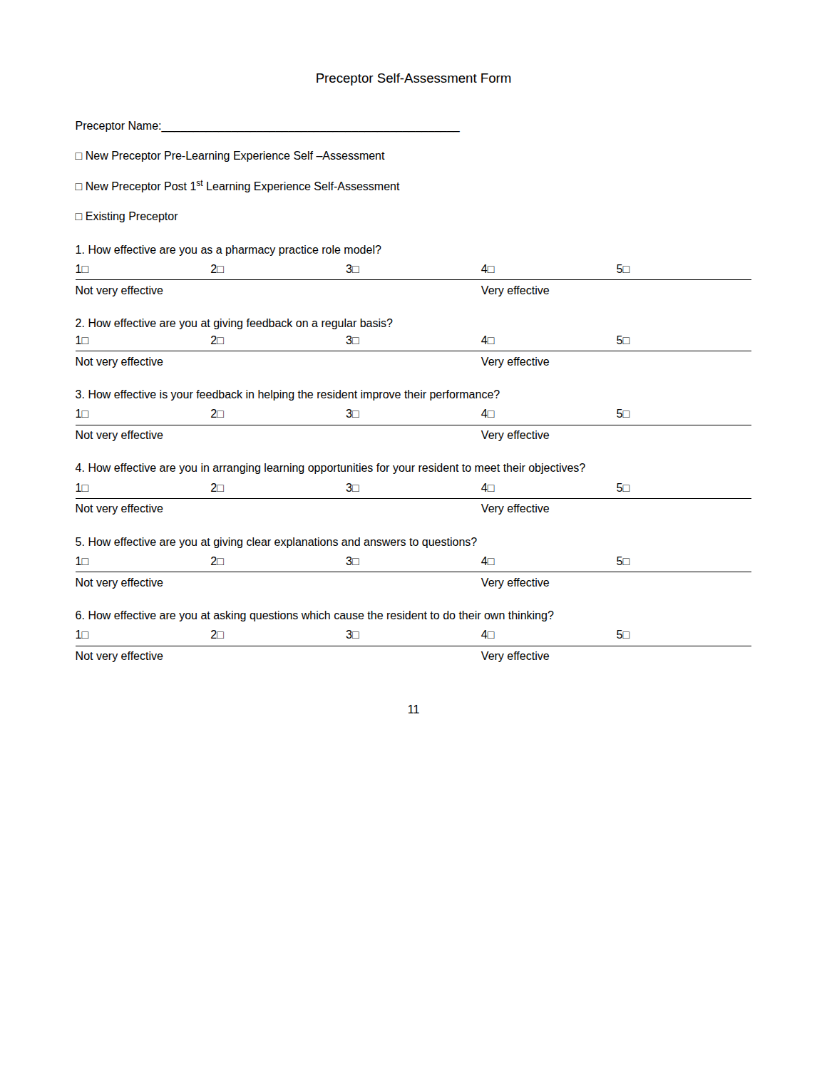Preceptor Self-Assessment Form
Preceptor Name:_______________________________________________
□ New Preceptor Pre-Learning Experience Self –Assessment
□ New Preceptor Post 1st Learning Experience Self-Assessment
□ Existing Preceptor
1. How effective are you as a pharmacy practice role model?
| 1□ | 2□ | 3□ | 4□ | 5□ |
| Not very effective | Very effective |
2. How effective are you at giving feedback on a regular basis?
| 1□ | 2□ | 3□ | 4□ | 5□ |
| Not very effective | Very effective |
3. How effective is your feedback in helping the resident improve their performance?
| 1□ | 2□ | 3□ | 4□ | 5□ |
| Not very effective | Very effective |
4. How effective are you in arranging learning opportunities for your resident to meet their objectives?
| 1□ | 2□ | 3□ | 4□ | 5□ |
| Not very effective | Very effective |
5. How effective are you at giving clear explanations and answers to questions?
| 1□ | 2□ | 3□ | 4□ | 5□ |
| Not very effective | Very effective |
6. How effective are you at asking questions which cause the resident to do their own thinking?
| 1□ | 2□ | 3□ | 4□ | 5□ |
| Not very effective | Very effective |
11